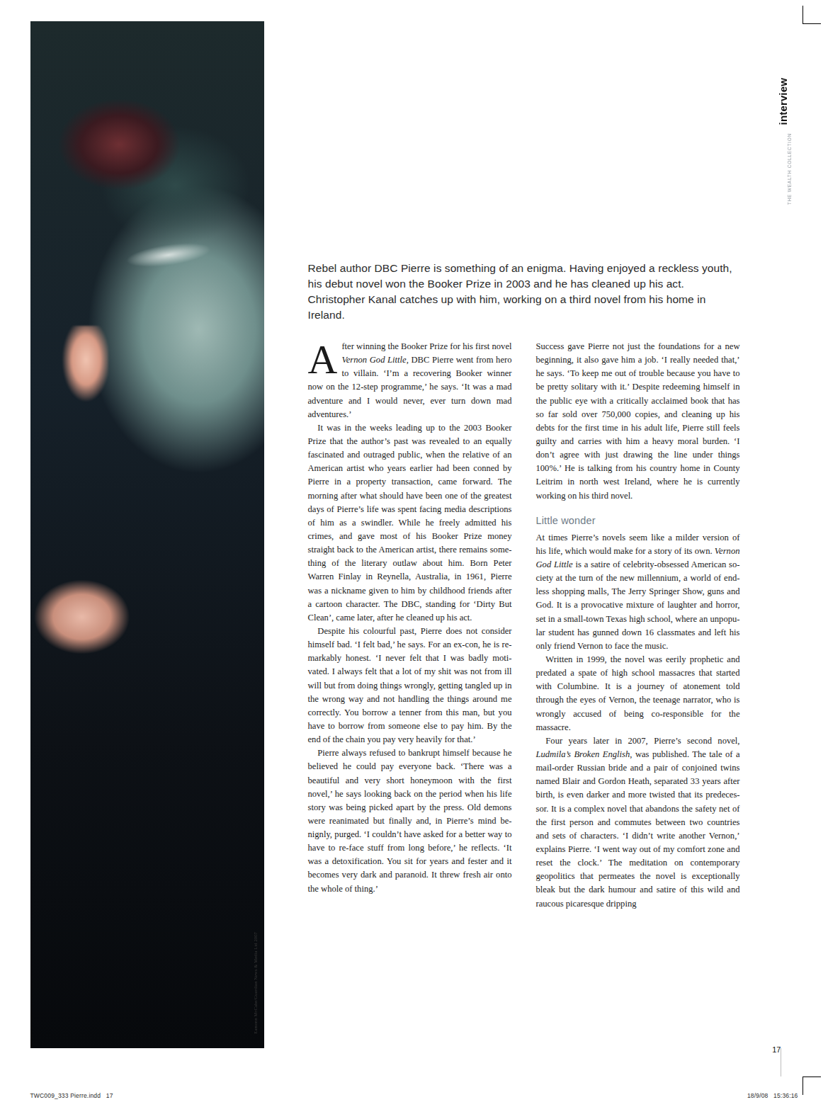Eamonn McCabe/Guardian News & Media Ltd 2007
interview
THE WEALTH COLLECTION
Rebel author DBC Pierre is something of an enigma. Having enjoyed a reckless youth, his debut novel won the Booker Prize in 2003 and he has cleaned up his act. Christopher Kanal catches up with him, working on a third novel from his home in Ireland.
After winning the Booker Prize for his first novel Vernon God Little, DBC Pierre went from hero to villain. ‘I’m a recovering Booker winner now on the 12-step programme,’ he says. ‘It was a mad adventure and I would never, ever turn down mad adventures.’
It was in the weeks leading up to the 2003 Booker Prize that the author’s past was revealed to an equally fascinated and outraged public, when the relative of an American artist who years earlier had been conned by Pierre in a property transaction, came forward. The morning after what should have been one of the greatest days of Pierre’s life was spent facing media descriptions of him as a swindler. While he freely admitted his crimes, and gave most of his Booker Prize money straight back to the American artist, there remains something of the literary outlaw about him. Born Peter Warren Finlay in Reynella, Australia, in 1961, Pierre was a nickname given to him by childhood friends after a cartoon character. The DBC, standing for ‘Dirty But Clean’, came later, after he cleaned up his act.
Despite his colourful past, Pierre does not consider himself bad. ‘I felt bad,’ he says. For an ex-con, he is remarkably honest. ‘I never felt that I was badly motivated. I always felt that a lot of my shit was not from ill will but from doing things wrongly, getting tangled up in the wrong way and not handling the things around me correctly. You borrow a tenner from this man, but you have to borrow from someone else to pay him. By the end of the chain you pay very heavily for that.’
Pierre always refused to bankrupt himself because he believed he could pay everyone back. ‘There was a beautiful and very short honeymoon with the first novel,’ he says looking back on the period when his life story was being picked apart by the press. Old demons were reanimated but finally and, in Pierre’s mind benignly, purged. ‘I couldn’t have asked for a better way to have to re-face stuff from long before,’ he reflects. ‘It was a detoxification. You sit for years and fester and it becomes very dark and paranoid. It threw fresh air onto the whole of thing.’
Success gave Pierre not just the foundations for a new beginning, it also gave him a job. ‘I really needed that,’ he says. ‘To keep me out of trouble because you have to be pretty solitary with it.’ Despite redeeming himself in the public eye with a critically acclaimed book that has so far sold over 750,000 copies, and cleaning up his debts for the first time in his adult life, Pierre still feels guilty and carries with him a heavy moral burden. ‘I don’t agree with just drawing the line under things 100%.’ He is talking from his country home in County Leitrim in north west Ireland, where he is currently working on his third novel.
Little wonder
At times Pierre’s novels seem like a milder version of his life, which would make for a story of its own. Vernon God Little is a satire of celebrity-obsessed American society at the turn of the new millennium, a world of endless shopping malls, The Jerry Springer Show, guns and God. It is a provocative mixture of laughter and horror, set in a small-town Texas high school, where an unpopular student has gunned down 16 classmates and left his only friend Vernon to face the music.
Written in 1999, the novel was eerily prophetic and predated a spate of high school massacres that started with Columbine. It is a journey of atonement told through the eyes of Vernon, the teenage narrator, who is wrongly accused of being co-responsible for the massacre.
Four years later in 2007, Pierre’s second novel, Ludmila’s Broken English, was published. The tale of a mail-order Russian bride and a pair of conjoined twins named Blair and Gordon Heath, separated 33 years after birth, is even darker and more twisted that its predecessor. It is a complex novel that abandons the safety net of the first person and commutes between two countries and sets of characters. ‘I didn’t write another Vernon,’ explains Pierre. ‘I went way out of my comfort zone and reset the clock.’ The meditation on contemporary geopolitics that permeates the novel is exceptionally bleak but the dark humour and satire of this wild and raucous picaresque dripping
17
TWC009_333 Pierre.indd 17 18/9/08 15:36:16